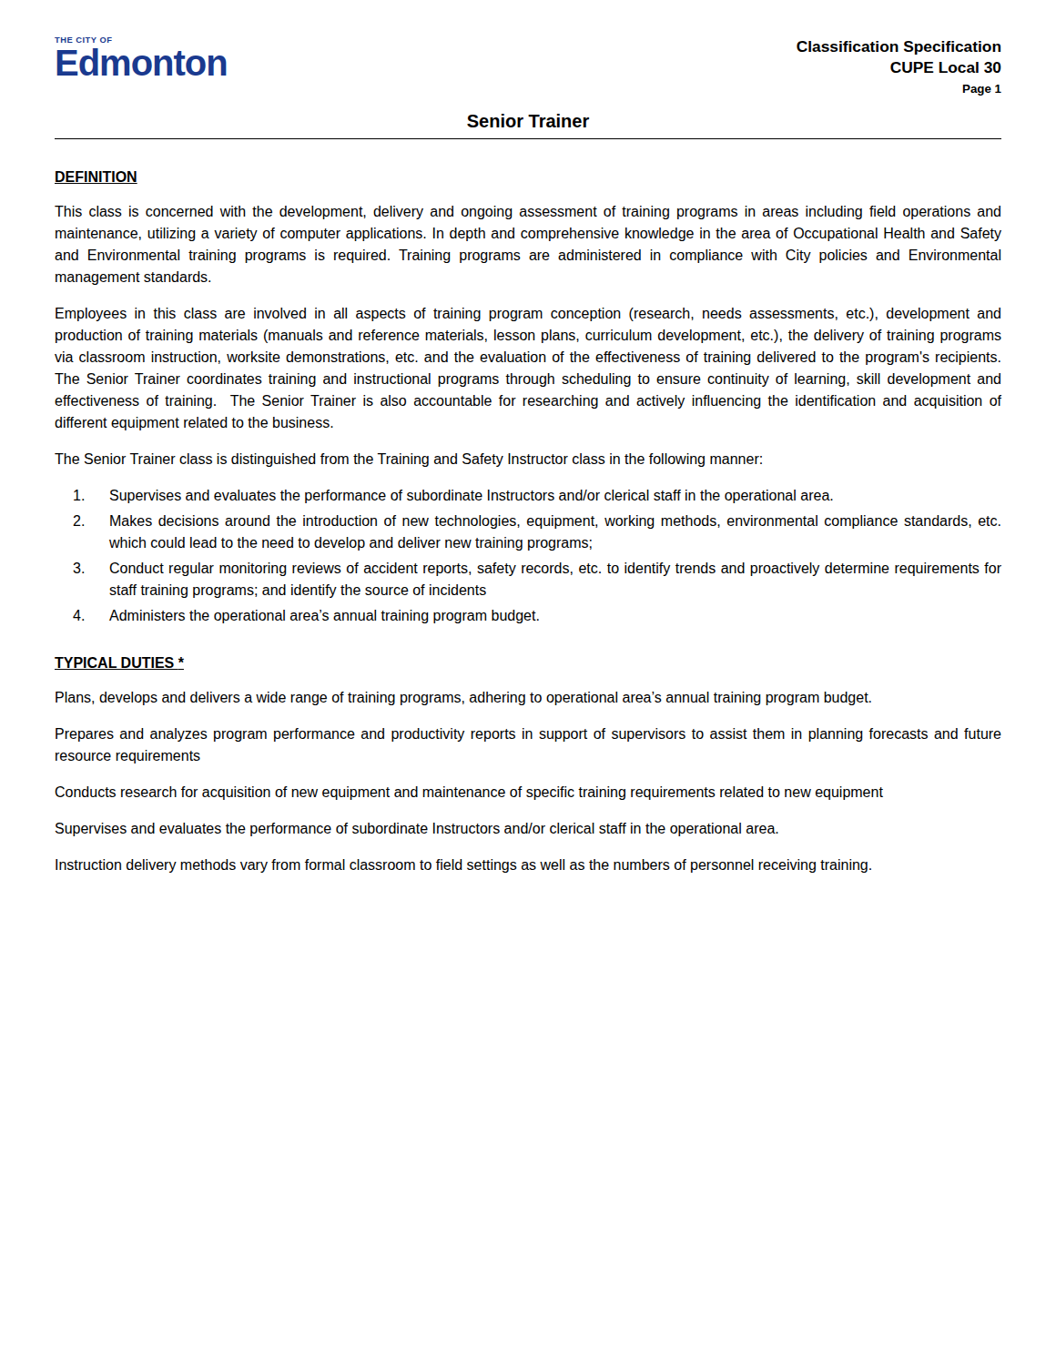THE CITY OF
Edmonton
Classification Specification
CUPE Local 30
Page 1
Senior Trainer
DEFINITION
This class is concerned with the development, delivery and ongoing assessment of training programs in areas including field operations and maintenance, utilizing a variety of computer applications. In depth and comprehensive knowledge in the area of Occupational Health and Safety and Environmental training programs is required. Training programs are administered in compliance with City policies and Environmental management standards.
Employees in this class are involved in all aspects of training program conception (research, needs assessments, etc.), development and production of training materials (manuals and reference materials, lesson plans, curriculum development, etc.), the delivery of training programs via classroom instruction, worksite demonstrations, etc. and the evaluation of the effectiveness of training delivered to the program's recipients. The Senior Trainer coordinates training and instructional programs through scheduling to ensure continuity of learning, skill development and effectiveness of training. The Senior Trainer is also accountable for researching and actively influencing the identification and acquisition of different equipment related to the business.
The Senior Trainer class is distinguished from the Training and Safety Instructor class in the following manner:
1. Supervises and evaluates the performance of subordinate Instructors and/or clerical staff in the operational area.
2. Makes decisions around the introduction of new technologies, equipment, working methods, environmental compliance standards, etc. which could lead to the need to develop and deliver new training programs;
3. Conduct regular monitoring reviews of accident reports, safety records, etc. to identify trends and proactively determine requirements for staff training programs; and identify the source of incidents
4. Administers the operational area’s annual training program budget.
TYPICAL DUTIES *
Plans, develops and delivers a wide range of training programs, adhering to operational area’s annual training program budget.
Prepares and analyzes program performance and productivity reports in support of supervisors to assist them in planning forecasts and future resource requirements
Conducts research for acquisition of new equipment and maintenance of specific training requirements related to new equipment
Supervises and evaluates the performance of subordinate Instructors and/or clerical staff in the operational area.
Instruction delivery methods vary from formal classroom to field settings as well as the numbers of personnel receiving training.